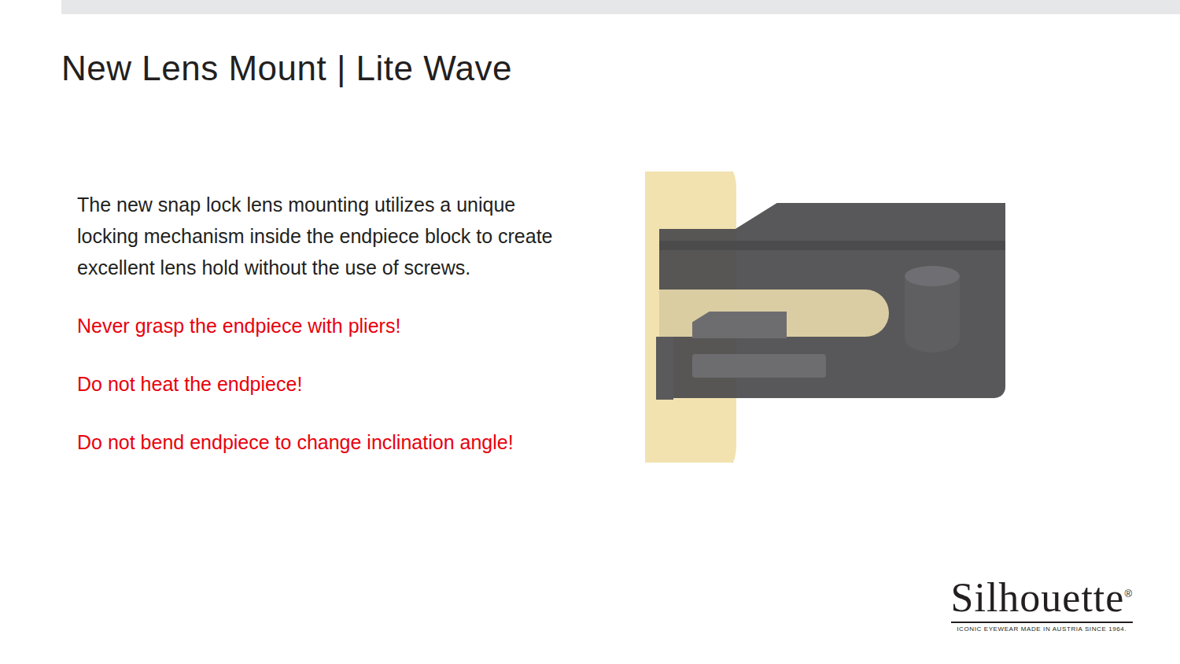New Lens Mount | Lite Wave
The new snap lock lens mounting utilizes a unique locking mechanism inside the endpiece block to create excellent lens hold without the use of screws.
Never grasp the endpiece with pliers!
Do not heat the endpiece!
Do not bend endpiece to change inclination angle!
Silhouette®
ICONIC EYEWEAR MADE IN AUSTRIA SINCE 1964.